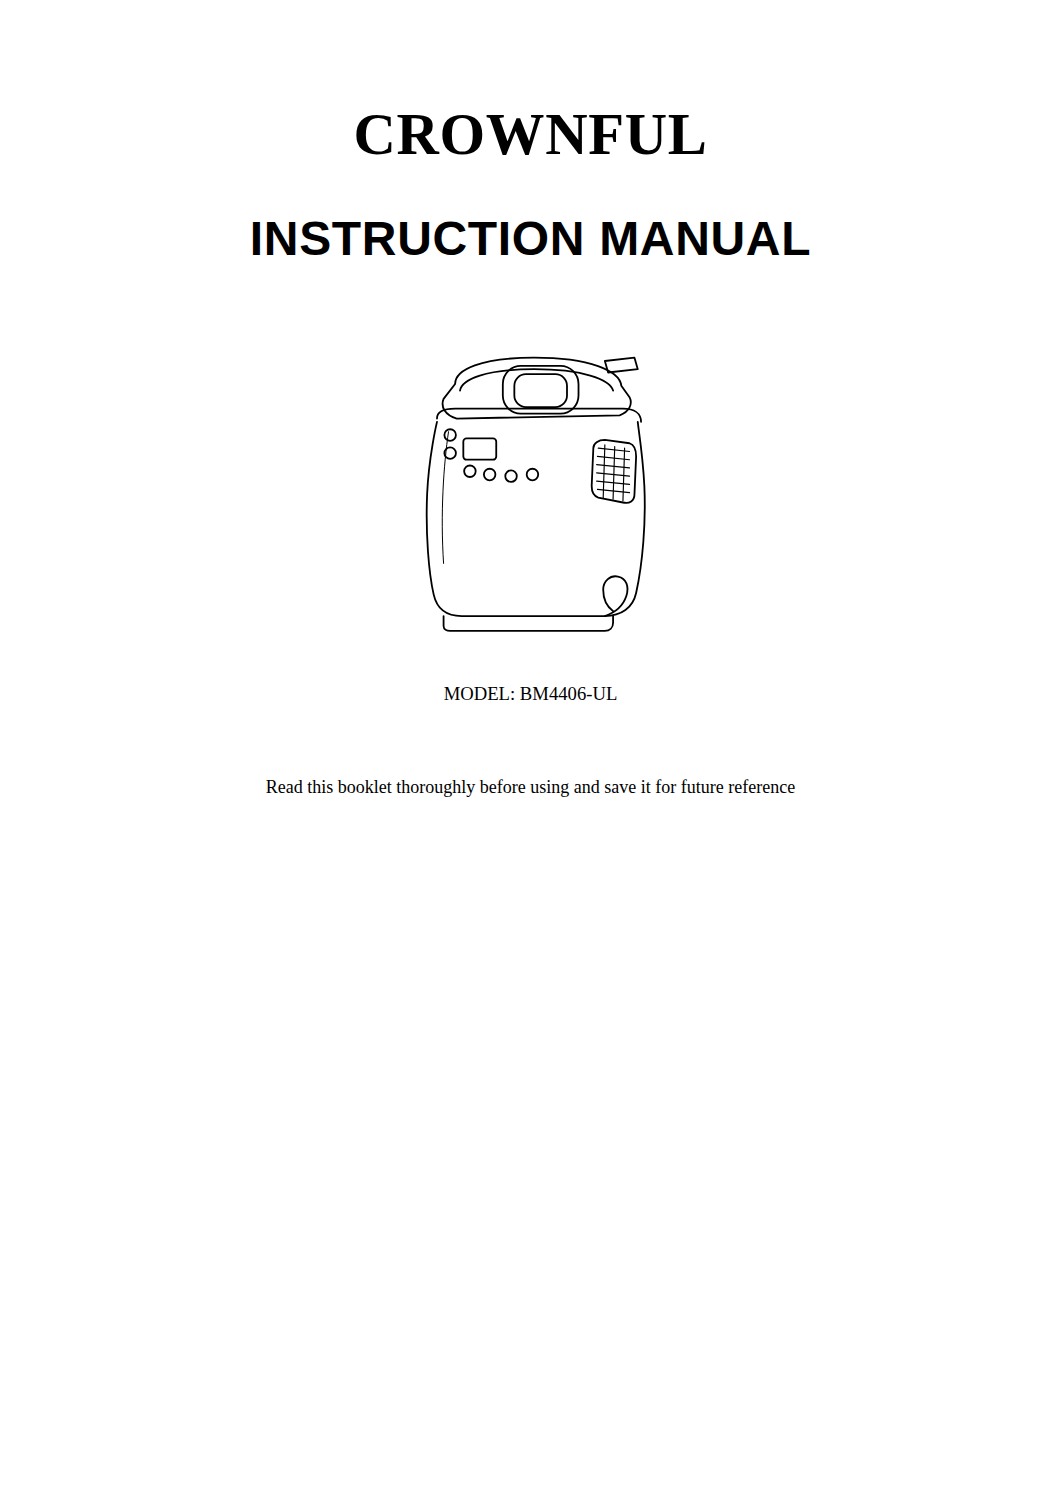CROWNFUL
INSTRUCTION MANUAL
MODEL: BM4406-UL
Read this booklet thoroughly before using and save it for future reference